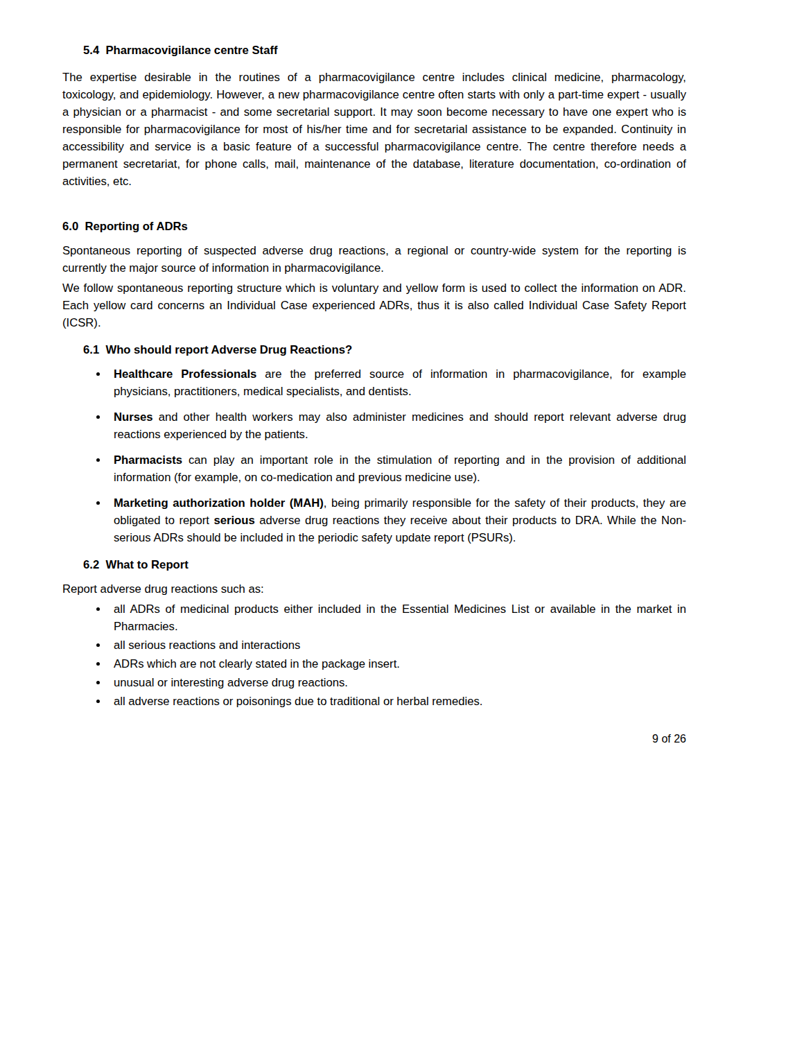5.4 Pharmacovigilance centre Staff
The expertise desirable in the routines of a pharmacovigilance centre includes clinical medicine, pharmacology, toxicology, and epidemiology. However, a new pharmacovigilance centre often starts with only a part-time expert - usually a physician or a pharmacist - and some secretarial support. It may soon become necessary to have one expert who is responsible for pharmacovigilance for most of his/her time and for secretarial assistance to be expanded. Continuity in accessibility and service is a basic feature of a successful pharmacovigilance centre. The centre therefore needs a permanent secretariat, for phone calls, mail, maintenance of the database, literature documentation, co-ordination of activities, etc.
6.0 Reporting of ADRs
Spontaneous reporting of suspected adverse drug reactions, a regional or country-wide system for the reporting is currently the major source of information in pharmacovigilance.
We follow spontaneous reporting structure which is voluntary and yellow form is used to collect the information on ADR. Each yellow card concerns an Individual Case experienced ADRs, thus it is also called Individual Case Safety Report (ICSR).
6.1 Who should report Adverse Drug Reactions?
Healthcare Professionals are the preferred source of information in pharmacovigilance, for example physicians, practitioners, medical specialists, and dentists.
Nurses and other health workers may also administer medicines and should report relevant adverse drug reactions experienced by the patients.
Pharmacists can play an important role in the stimulation of reporting and in the provision of additional information (for example, on co-medication and previous medicine use).
Marketing authorization holder (MAH), being primarily responsible for the safety of their products, they are obligated to report serious adverse drug reactions they receive about their products to DRA. While the Non-serious ADRs should be included in the periodic safety update report (PSURs).
6.2 What to Report
Report adverse drug reactions such as:
all ADRs of medicinal products either included in the Essential Medicines List or available in the market in Pharmacies.
all serious reactions and interactions
ADRs which are not clearly stated in the package insert.
unusual or interesting adverse drug reactions.
all adverse reactions or poisonings due to traditional or herbal remedies.
9 of 26